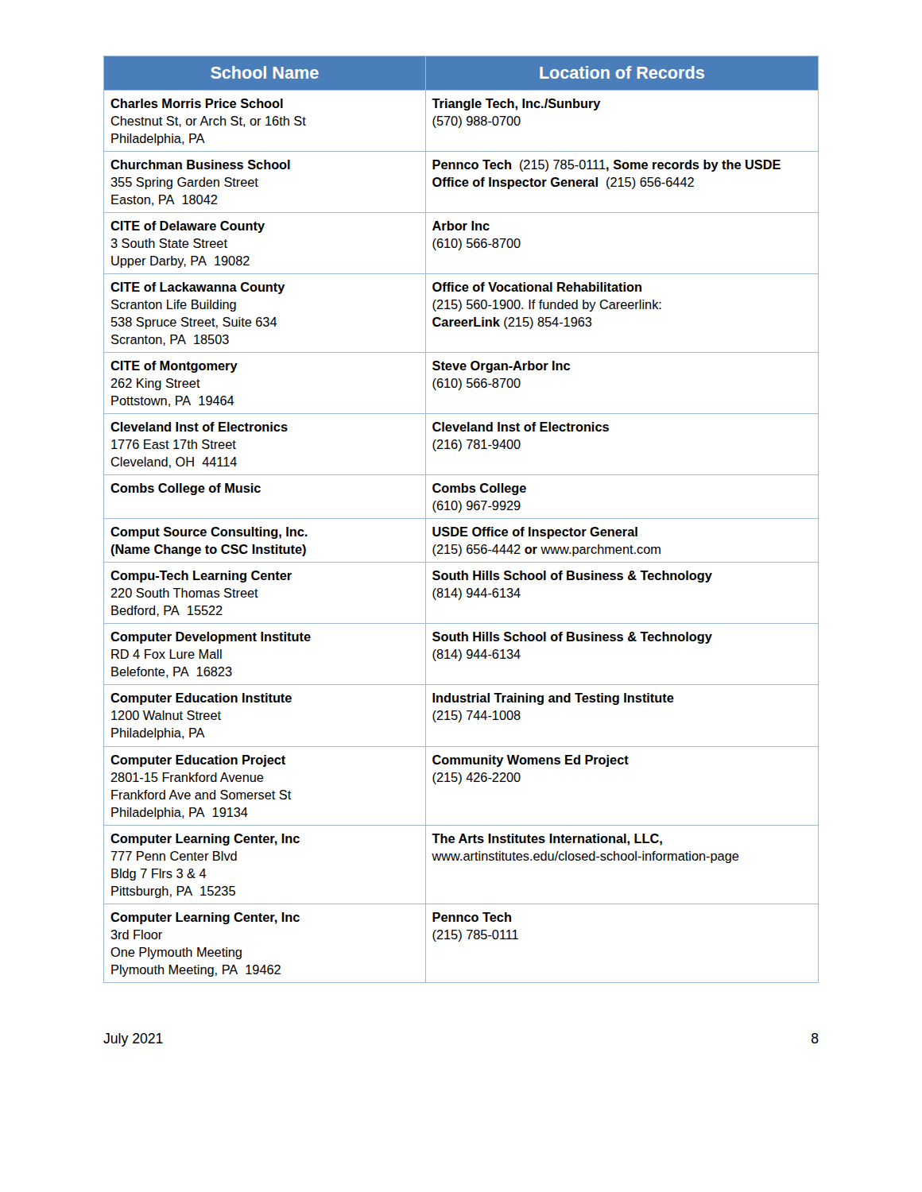| School Name | Location of Records |
| --- | --- |
| Charles Morris Price School Chestnut St, or Arch St, or 16th St Philadelphia, PA | Triangle Tech, Inc./Sunbury (570) 988-0700 |
| Churchman Business School 355 Spring Garden Street Easton, PA 18042 | Pennco Tech (215) 785-0111 , Some records by the USDE Office of Inspector General (215) 656-6442 |
| CITE of Delaware County 3 South State Street Upper Darby, PA 19082 | Arbor Inc (610) 566-8700 |
| CITE of Lackawanna County Scranton Life Building 538 Spruce Street, Suite 634 Scranton, PA 18503 | Office of Vocational Rehabilitation (215) 560-1900. If funded by Careerlink: CareerLink (215) 854-1963 |
| CITE of Montgomery 262 King Street Pottstown, PA 19464 | Steve Organ-Arbor Inc (610) 566-8700 |
| Cleveland Inst of Electronics 1776 East 17th Street Cleveland, OH 44114 | Cleveland Inst of Electronics (216) 781-9400 |
| Combs College of Music | Combs College (610) 967-9929 |
| Comput Source Consulting, Inc. (Name Change to CSC Institute) | USDE Office of Inspector General (215) 656-4442 or www.parchment.com |
| Compu-Tech Learning Center 220 South Thomas Street Bedford, PA 15522 | South Hills School of Business & Technology (814) 944-6134 |
| Computer Development Institute RD 4 Fox Lure Mall Belefonte, PA 16823 | South Hills School of Business & Technology (814) 944-6134 |
| Computer Education Institute 1200 Walnut Street Philadelphia, PA | Industrial Training and Testing Institute (215) 744-1008 |
| Computer Education Project 2801-15 Frankford Avenue Frankford Ave and Somerset St Philadelphia, PA 19134 | Community Womens Ed Project (215) 426-2200 |
| Computer Learning Center, Inc 777 Penn Center Blvd Bldg 7 Flrs 3 & 4 Pittsburgh, PA 15235 | The Arts Institutes International, LLC, www.artinstitutes.edu/closed-school-information-page |
| Computer Learning Center, Inc 3rd Floor One Plymouth Meeting Plymouth Meeting, PA 19462 | Pennco Tech (215) 785-0111 |
July 2021 8